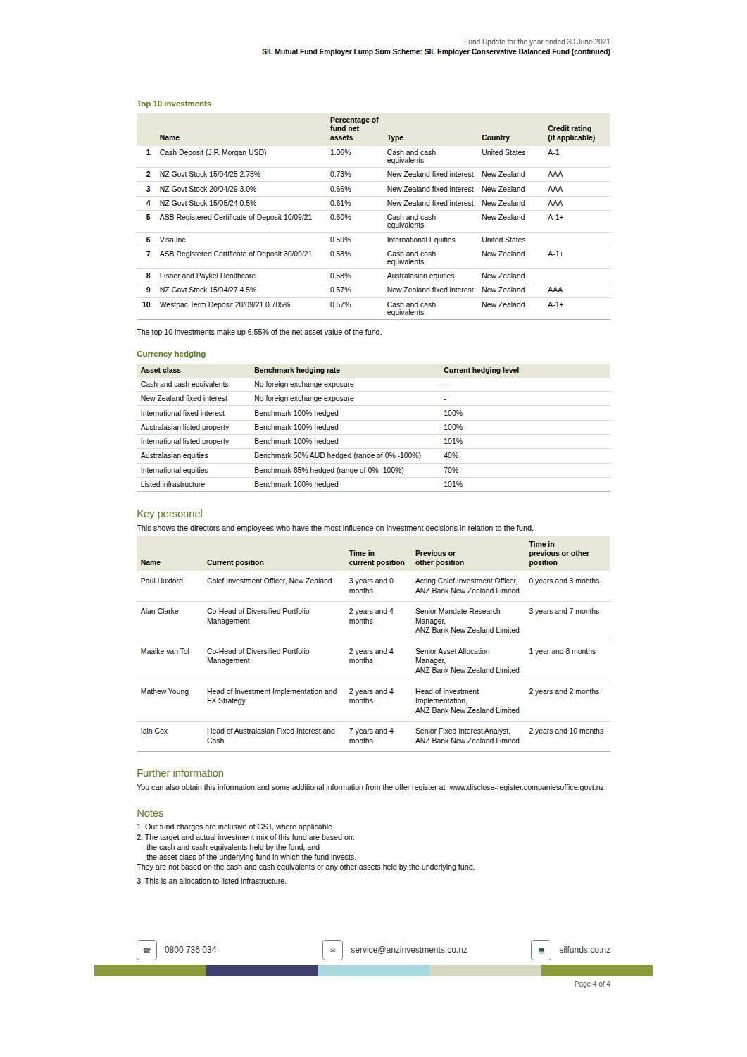Fund Update for the year ended 30 June 2021
SIL Mutual Fund Employer Lump Sum Scheme: SIL Employer Conservative Balanced Fund (continued)
Top 10 investments
| | Name | Percentage of fund net assets | Type | Country | Credit rating (if applicable) |
| --- | --- | --- | --- | --- | --- |
| 1 | Cash Deposit (J.P. Morgan USD) | 1.06% | Cash and cash equivalents | United States | A-1 |
| 2 | NZ Govt Stock 15/04/25 2.75% | 0.73% | New Zealand fixed interest | New Zealand | AAA |
| 3 | NZ Govt Stock 20/04/29 3.0% | 0.66% | New Zealand fixed interest | New Zealand | AAA |
| 4 | NZ Govt Stock 15/05/24 0.5% | 0.61% | New Zealand fixed interest | New Zealand | AAA |
| 5 | ASB Registered Certificate of Deposit 10/09/21 | 0.60% | Cash and cash equivalents | New Zealand | A-1+ |
| 6 | Visa Inc | 0.59% | International Equities | United States | |
| 7 | ASB Registered Certificate of Deposit 30/09/21 | 0.58% | Cash and cash equivalents | New Zealand | A-1+ |
| 8 | Fisher and Paykel Healthcare | 0.58% | Australasian equities | New Zealand | |
| 9 | NZ Govt Stock 15/04/27 4.5% | 0.57% | New Zealand fixed interest | New Zealand | AAA |
| 10 | Westpac Term Deposit 20/09/21 0.705% | 0.57% | Cash and cash equivalents | New Zealand | A-1+ |
The top 10 investments make up 6.55% of the net asset value of the fund.
Currency hedging
| Asset class | Benchmark hedging rate | Current hedging level |
| --- | --- | --- |
| Cash and cash equivalents | No foreign exchange exposure | - |
| New Zealand fixed interest | No foreign exchange exposure | - |
| International fixed interest | Benchmark 100% hedged | 100% |
| Australasian listed property | Benchmark 100% hedged | 100% |
| International listed property | Benchmark 100% hedged | 101% |
| Australasian equities | Benchmark 50% AUD hedged (range of 0% -100%) | 40% |
| International equities | Benchmark 65% hedged (range of 0% -100%) | 70% |
| Listed infrastructure | Benchmark 100% hedged | 101% |
Key personnel
This shows the directors and employees who have the most influence on investment decisions in relation to the fund.
| Name | Current position | Time in current position | Previous or other position | Time in previous or other position |
| --- | --- | --- | --- | --- |
| Paul Huxford | Chief Investment Officer, New Zealand | 3 years and 0 months | Acting Chief Investment Officer, ANZ Bank New Zealand Limited | 0 years and 3 months |
| Alan Clarke | Co-Head of Diversified Portfolio Management | 2 years and 4 months | Senior Mandate Research Manager, ANZ Bank New Zealand Limited | 3 years and 7 months |
| Maaike van Tol | Co-Head of Diversified Portfolio Management | 2 years and 4 months | Senior Asset Allocation Manager, ANZ Bank New Zealand Limited | 1 year and 8 months |
| Mathew Young | Head of Investment Implementation and FX Strategy | 2 years and 4 months | Head of Investment Implementation, ANZ Bank New Zealand Limited | 2 years and 2 months |
| Iain Cox | Head of Australasian Fixed Interest and Cash | 7 years and 4 months | Senior Fixed Interest Analyst, ANZ Bank New Zealand Limited | 2 years and 10 months |
Further information
You can also obtain this information and some additional information from the offer register at www.disclose-register.companiesoffice.govt.nz.
Notes
1. Our fund charges are inclusive of GST, where applicable.
2. The target and actual investment mix of this fund are based on:
- the cash and cash equivalents held by the fund, and
- the asset class of the underlying fund in which the fund invests.
They are not based on the cash and cash equivalents or any other assets held by the underlying fund.
3. This is an allocation to listed infrastructure.
☎ 0800 736 034
✉ service@anzinvestments.co.nz
💻 silfunds.co.nz
Page 4 of 4